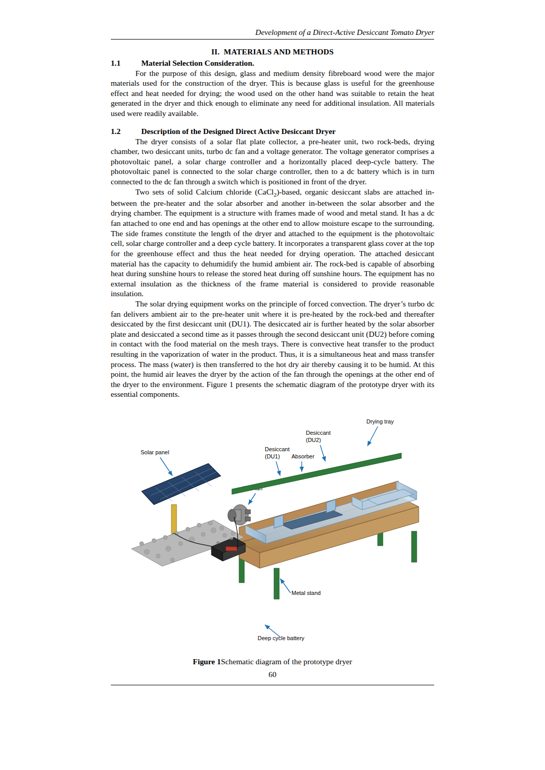Development of a Direct-Active Desiccant Tomato Dryer
II. MATERIALS AND METHODS
1.1 Material Selection Consideration.
For the purpose of this design, glass and medium density fibreboard wood were the major materials used for the construction of the dryer. This is because glass is useful for the greenhouse effect and heat needed for drying; the wood used on the other hand was suitable to retain the heat generated in the dryer and thick enough to eliminate any need for additional insulation. All materials used were readily available.
1.2 Description of the Designed Direct Active Desiccant Dryer
The dryer consists of a solar flat plate collector, a pre-heater unit, two rock-beds, drying chamber, two desiccant units, turbo dc fan and a voltage generator. The voltage generator comprises a photovoltaic panel, a solar charge controller and a horizontally placed deep-cycle battery. The photovoltaic panel is connected to the solar charge controller, then to a dc battery which is in turn connected to the dc fan through a switch which is positioned in front of the dryer.
Two sets of solid Calcium chloride (CaCl2)-based, organic desiccant slabs are attached in-between the pre-heater and the solar absorber and another in-between the solar absorber and the drying chamber. The equipment is a structure with frames made of wood and metal stand. It has a dc fan attached to one end and has openings at the other end to allow moisture escape to the surrounding. The side frames constitute the length of the dryer and attached to the equipment is the photovoltaic cell, solar charge controller and a deep cycle battery. It incorporates a transparent glass cover at the top for the greenhouse effect and thus the heat needed for drying operation. The attached desiccant material has the capacity to dehumidify the humid ambient air. The rock-bed is capable of absorbing heat during sunshine hours to release the stored heat during off sunshine hours. The equipment has no external insulation as the thickness of the frame material is considered to provide reasonable insulation.
The solar drying equipment works on the principle of forced convection. The dryer’s turbo dc fan delivers ambient air to the pre-heater unit where it is pre-heated by the rock-bed and thereafter desiccated by the first desiccant unit (DU1). The desiccated air is further heated by the solar absorber plate and desiccated a second time as it passes through the second desiccant unit (DU2) before coming in contact with the food material on the mesh trays. There is convective heat transfer to the product resulting in the vaporization of water in the product. Thus, it is a simultaneous heat and mass transfer process. The mass (water) is then transferred to the hot dry air thereby causing it to be humid. At this point, the humid air leaves the dryer by the action of the fan through the openings at the other end of the dryer to the environment. Figure 1 presents the schematic diagram of the prototype dryer with its essential components.
Drying tray Desiccant (DU2) Desiccant (DU1) Absorber Solar panel D.C fan Metal stand Deep cycle battery
Figure 1 Schematic diagram of the prototype dryer
60